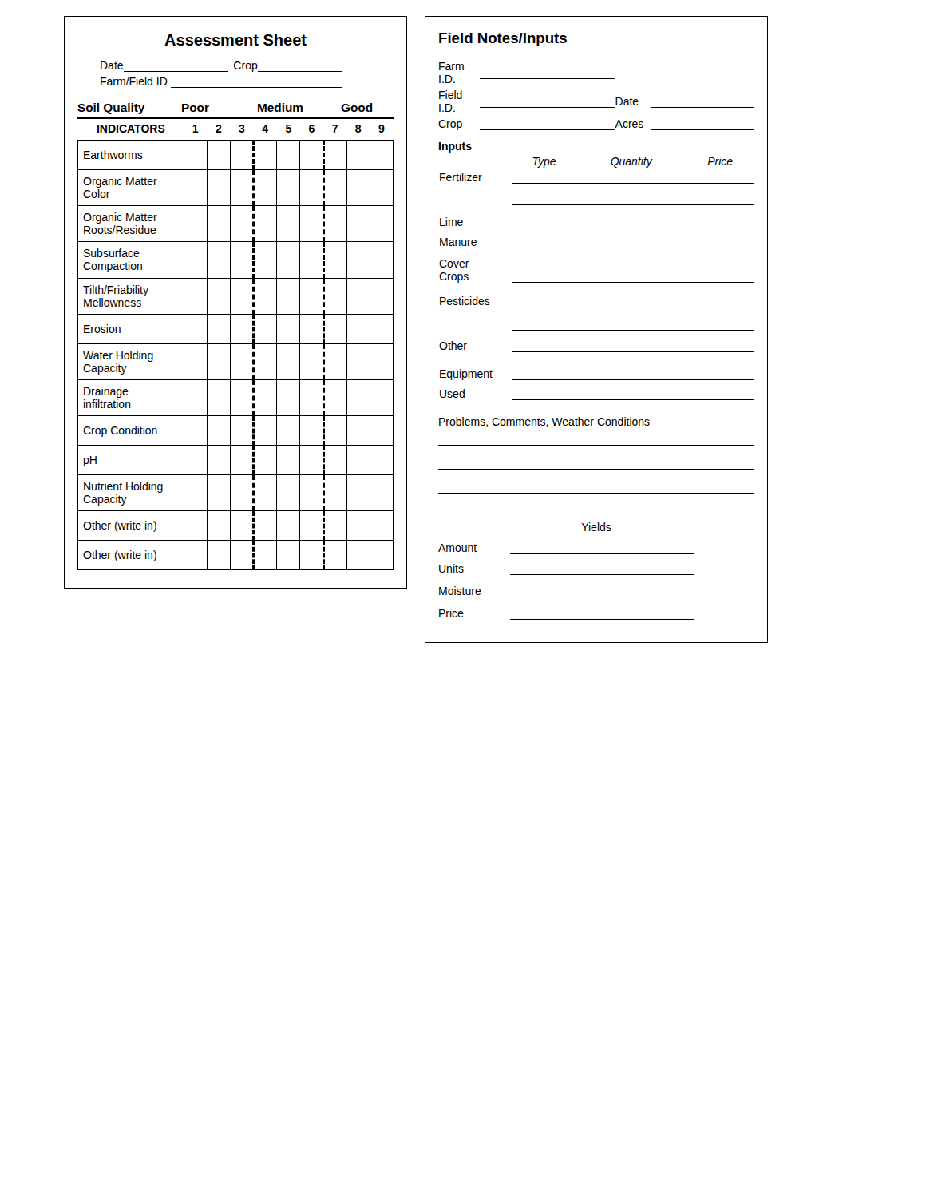Assessment Sheet
Date Crop
Farm/Field ID
Soil Quality Poor Medium Good
| INDICATORS | 1 | 2 | 3 | 4 | 5 | 6 | 7 | 8 | 9 |
| --- | --- | --- | --- | --- | --- | --- | --- | --- | --- |
| Earthworms | | | | | | | | | |
| Organic Matter Color | | | | | | | | | |
| Organic Matter Roots/Residue | | | | | | | | | |
| Subsurface Compaction | | | | | | | | | |
| Tilth/Friability Mellowness | | | | | | | | | |
| Erosion | | | | | | | | | |
| Water Holding Capacity | | | | | | | | | |
| Drainage infiltration | | | | | | | | | |
| Crop Condition | | | | | | | | | |
| pH | | | | | | | | | |
| Nutrient Holding Capacity | | | | | | | | | |
| Other (write in) | | | | | | | | | |
| Other (write in) | | | | | | | | | |
Field Notes/Inputs
| Farm I.D. | | | |
| Field I.D. | | Date | |
| Crop | | Acres | |
Inputs
| | Type | Quantity | Price |
| Fertilizer | |
| Lime | |
| Manure | |
| Cover Crops | |
| Pesticides | |
| Other | |
| Equipment | |
| Used | |
Problems, Comments, Weather Conditions
Yields
| Amount | |
| Units | |
| Moisture | |
| Price | |